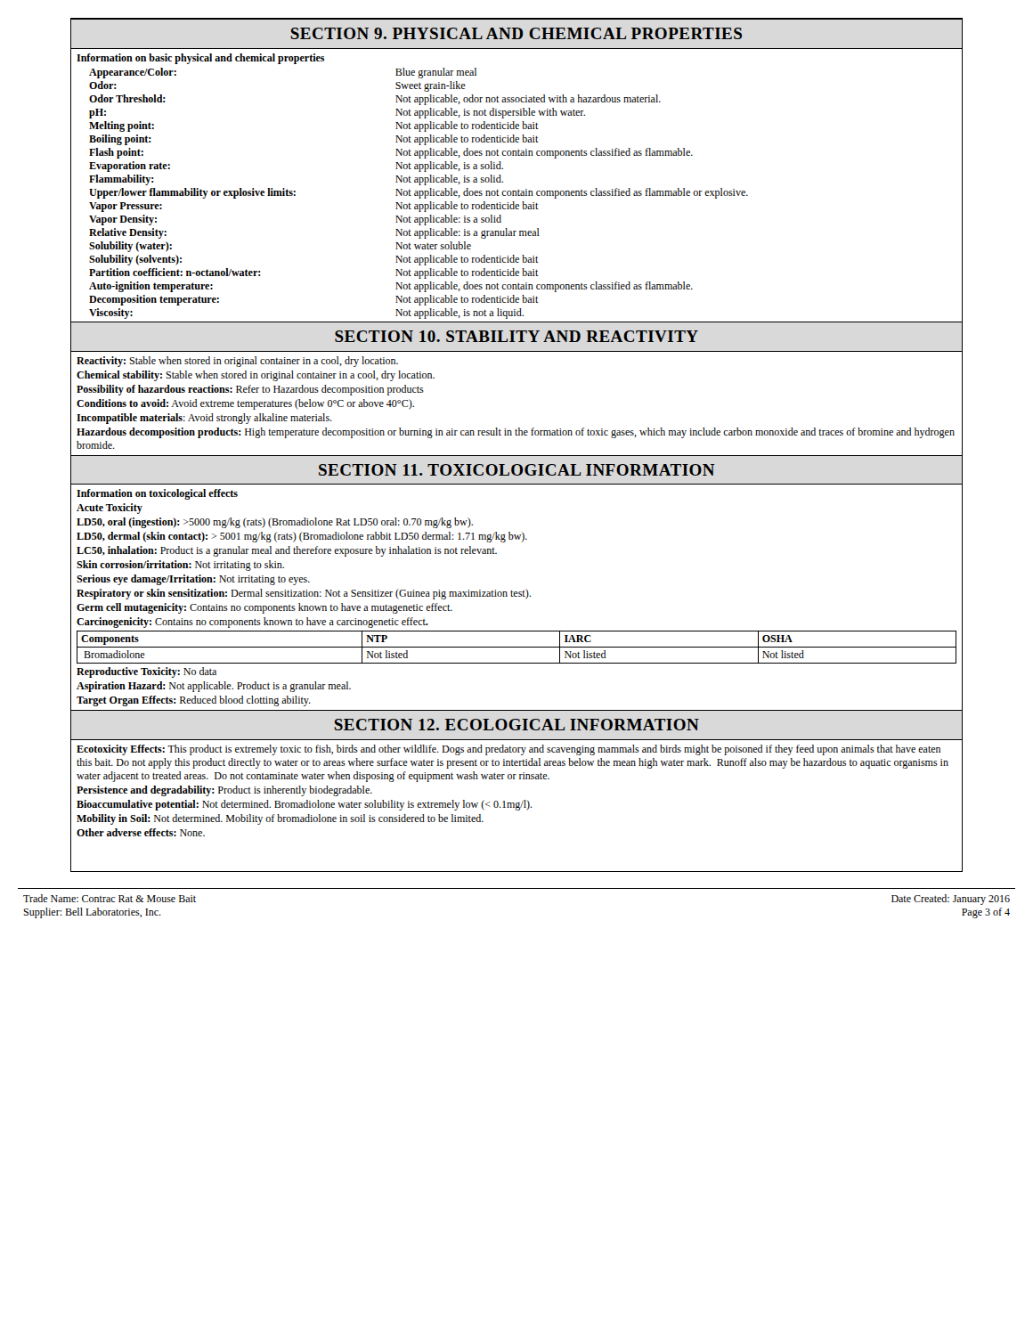SECTION 9. PHYSICAL AND CHEMICAL PROPERTIES
Information on basic physical and chemical properties
| Appearance/Color: | Blue granular meal |
| Odor: | Sweet grain-like |
| Odor Threshold: | Not applicable, odor not associated with a hazardous material. |
| pH: | Not applicable, is not dispersible with water. |
| Melting point: | Not applicable to rodenticide bait |
| Boiling point: | Not applicable to rodenticide bait |
| Flash point: | Not applicable, does not contain components classified as flammable. |
| Evaporation rate: | Not applicable, is a solid. |
| Flammability: | Not applicable, is a solid. |
| Upper/lower flammability or explosive limits: | Not applicable, does not contain components classified as flammable or explosive. |
| Vapor Pressure: | Not applicable to rodenticide bait |
| Vapor Density: | Not applicable: is a solid |
| Relative Density: | Not applicable: is a granular meal |
| Solubility (water): | Not water soluble |
| Solubility (solvents): | Not applicable to rodenticide bait |
| Partition coefficient: n-octanol/water: | Not applicable to rodenticide bait |
| Auto-ignition temperature: | Not applicable, does not contain components classified as flammable. |
| Decomposition temperature: | Not applicable to rodenticide bait |
| Viscosity: | Not applicable, is not a liquid. |
SECTION 10. STABILITY AND REACTIVITY
Reactivity: Stable when stored in original container in a cool, dry location.
Chemical stability: Stable when stored in original container in a cool, dry location.
Possibility of hazardous reactions: Refer to Hazardous decomposition products
Conditions to avoid: Avoid extreme temperatures (below 0°C or above 40°C).
Incompatible materials: Avoid strongly alkaline materials.
Hazardous decomposition products: High temperature decomposition or burning in air can result in the formation of toxic gases, which may include carbon monoxide and traces of bromine and hydrogen bromide.
SECTION 11. TOXICOLOGICAL INFORMATION
Information on toxicological effects
Acute Toxicity
LD50, oral (ingestion): >5000 mg/kg (rats) (Bromadiolone Rat LD50 oral: 0.70 mg/kg bw).
LD50, dermal (skin contact): > 5001 mg/kg (rats) (Bromadiolone rabbit LD50 dermal: 1.71 mg/kg bw).
LC50, inhalation: Product is a granular meal and therefore exposure by inhalation is not relevant.
Skin corrosion/irritation: Not irritating to skin.
Serious eye damage/Irritation: Not irritating to eyes.
Respiratory or skin sensitization: Dermal sensitization: Not a Sensitizer (Guinea pig maximization test).
Germ cell mutagenicity: Contains no components known to have a mutagenetic effect.
Carcinogenicity: Contains no components known to have a carcinogenetic effect.
| Components | NTP | IARC | OSHA |
| --- | --- | --- | --- |
| Bromadiolone | Not listed | Not listed | Not listed |
Reproductive Toxicity: No data
Aspiration Hazard: Not applicable. Product is a granular meal.
Target Organ Effects: Reduced blood clotting ability.
SECTION 12. ECOLOGICAL INFORMATION
Ecotoxicity Effects: This product is extremely toxic to fish, birds and other wildlife. Dogs and predatory and scavenging mammals and birds might be poisoned if they feed upon animals that have eaten this bait. Do not apply this product directly to water or to areas where surface water is present or to intertidal areas below the mean high water mark. Runoff also may be hazardous to aquatic organisms in water adjacent to treated areas. Do not contaminate water when disposing of equipment wash water or rinsate.
Persistence and degradability: Product is inherently biodegradable.
Bioaccumulative potential: Not determined. Bromadiolone water solubility is extremely low (< 0.1mg/l).
Mobility in Soil: Not determined. Mobility of bromadiolone in soil is considered to be limited.
Other adverse effects: None.
Trade Name: Contrac Rat & Mouse Bait
Supplier: Bell Laboratories, Inc.
Date Created: January 2016
Page 3 of 4